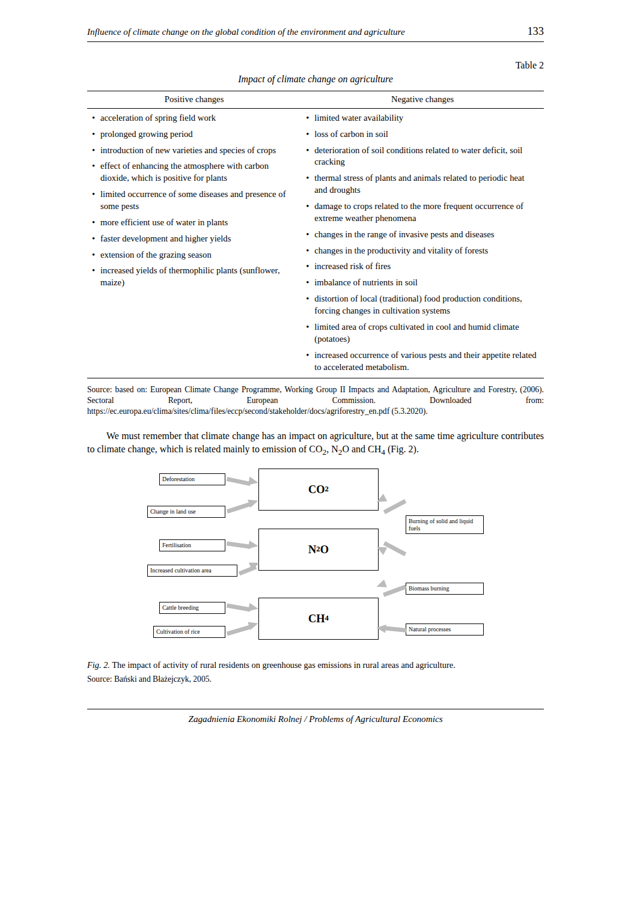Influence of climate change on the global condition of the environment and agriculture 133
Table 2
Impact of climate change on agriculture
| Positive changes | Negative changes |
| --- | --- |
| acceleration of spring field work prolonged growing period introduction of new varieties and species of crops effect of enhancing the atmosphere with carbon dioxide, which is positive for plants limited occurrence of some diseases and presence of some pests more efficient use of water in plants faster development and higher yields extension of the grazing season increased yields of thermophilic plants (sunflower, maize) | limited water availability loss of carbon in soil deterioration of soil conditions related to water deficit, soil cracking thermal stress of plants and animals related to periodic heat and droughts damage to crops related to the more frequent occurrence of extreme weather phenomena changes in the range of invasive pests and diseases changes in the productivity and vitality of forests increased risk of fires imbalance of nutrients in soil distortion of local (traditional) food production conditions, forcing changes in cultivation systems limited area of crops cultivated in cool and humid climate (potatoes) increased occurrence of various pests and their appetite related to accelerated metabolism. |
Source: based on: European Climate Change Programme, Working Group II Impacts and Adaptation, Agriculture and Forestry, (2006). Sectoral Report, European Commission. Downloaded from: https://ec.europa.eu/clima/sites/clima/files/eccp/second/stakeholder/docs/agriforestry_en.pdf (5.3.2020).
We must remember that climate change has an impact on agriculture, but at the same time agriculture contributes to climate change, which is related mainly to emission of CO2, N2O and CH4 (Fig. 2).
Deforestation
Change in land use
Fertilisation
Increased cultivation area
Cattle breeding
Cultivation of rice
CO2
N2O
CH4
Burning of solid and liquid fuels
Biomass burning
Natural processes
Fig. 2. The impact of activity of rural residents on greenhouse gas emissions in rural areas and agriculture. Source: Bański and Błażejczyk, 2005.
Zagadnienia Ekonomiki Rolnej / Problems of Agricultural Economics